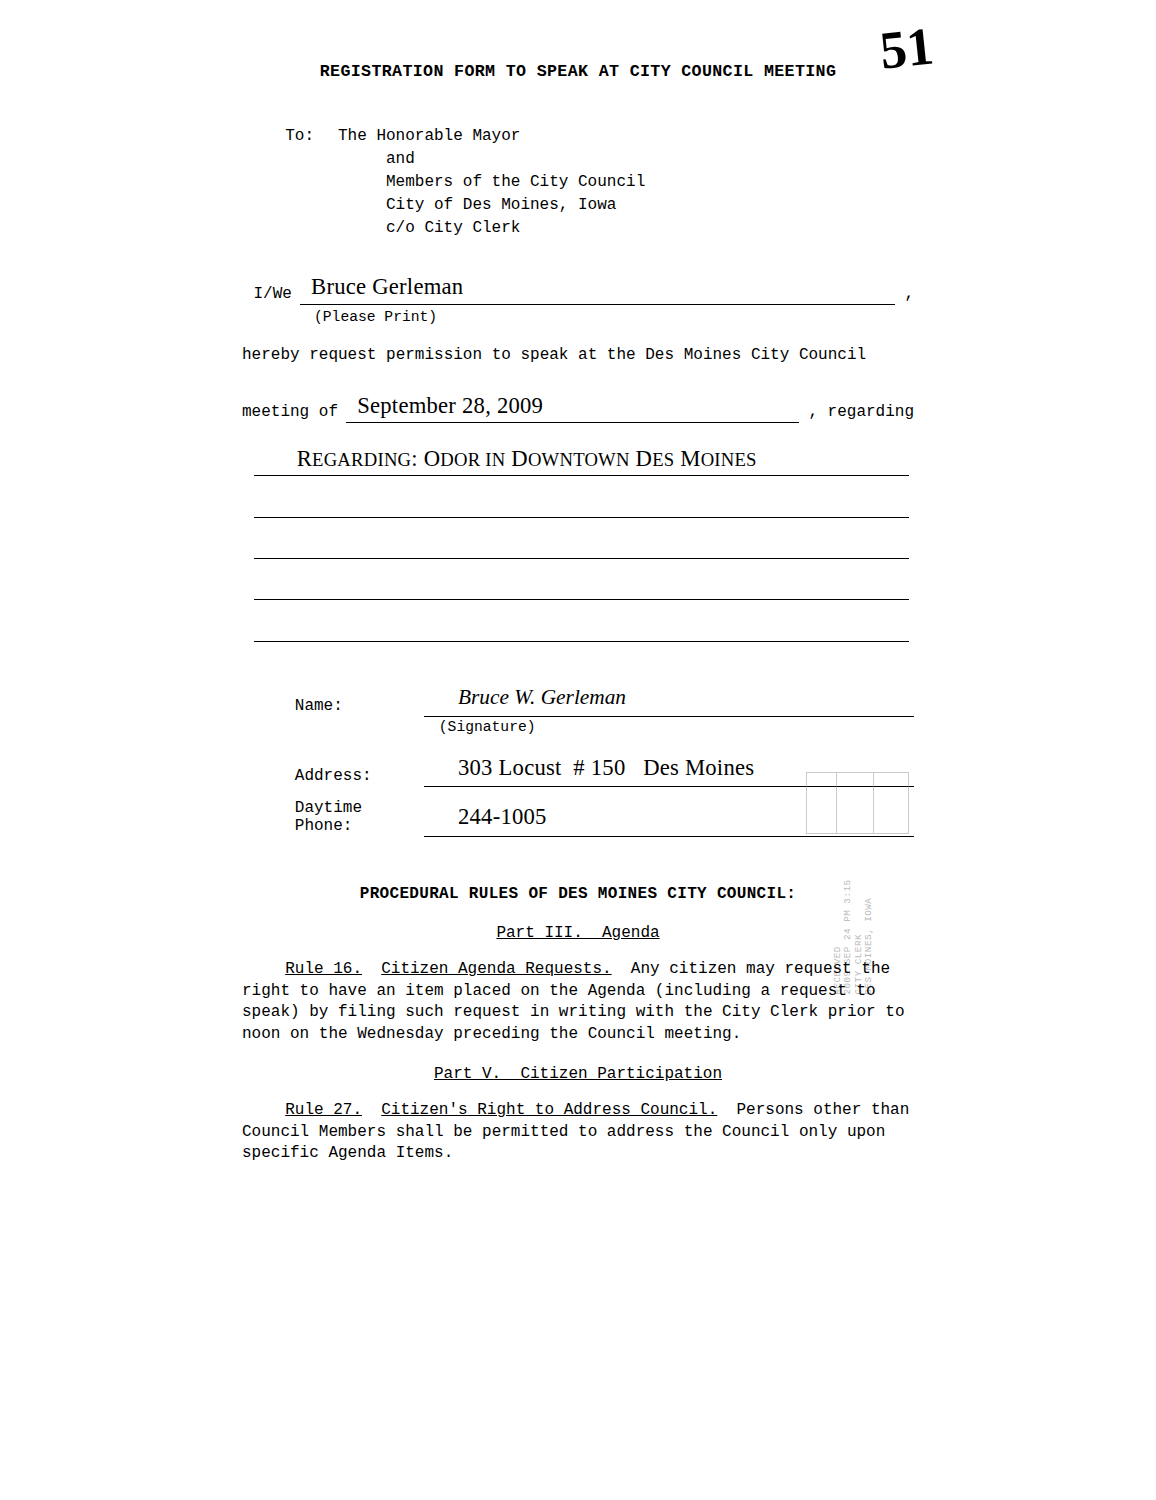51
REGISTRATION FORM TO SPEAK AT CITY COUNCIL MEETING
To: The Honorable Mayor
and Members of the City Council City of Des Moines, Iowa c/o City Clerk
I/We Bruce Gerleman ,
(Please Print)
hereby request permission to speak at the Des Moines City Council
meeting of September 28, 2009 , regarding
REGARDING: ODOR IN DOWNTOWN DES MOINES
Name: Bruce W. Gerleman
(Signature)
Address: 303 Locust # 150 Des Moines
Daytime Phone: 244-1005 RECEIVED
2009 SEP 24 PM 3:15
CITY CLERK
DES MOINES, IOWA
PROCEDURAL RULES OF DES MOINES CITY COUNCIL:
Part III. Agenda
Rule 16. Citizen Agenda Requests. Any citizen may request the right to have an item placed on the Agenda (including a request to speak) by filing such request in writing with the City Clerk prior to noon on the Wednesday preceding the Council meeting.
Part V. Citizen Participation
Rule 27. Citizen's Right to Address Council. Persons other than Council Members shall be permitted to address the Council only upon specific Agenda Items.